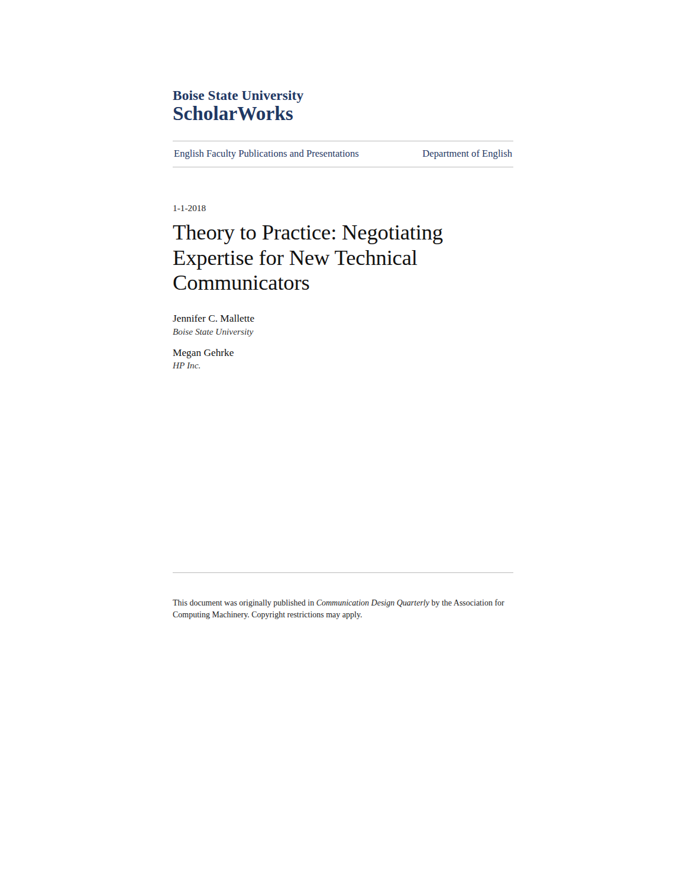Boise State University
ScholarWorks
English Faculty Publications and Presentations Department of English
1-1-2018
Theory to Practice: Negotiating Expertise for New Technical Communicators
Jennifer C. Mallette Boise State University
Megan Gehrke HP Inc.
This document was originally published in Communication Design Quarterly by the Association for Computing Machinery. Copyright restrictions may apply.